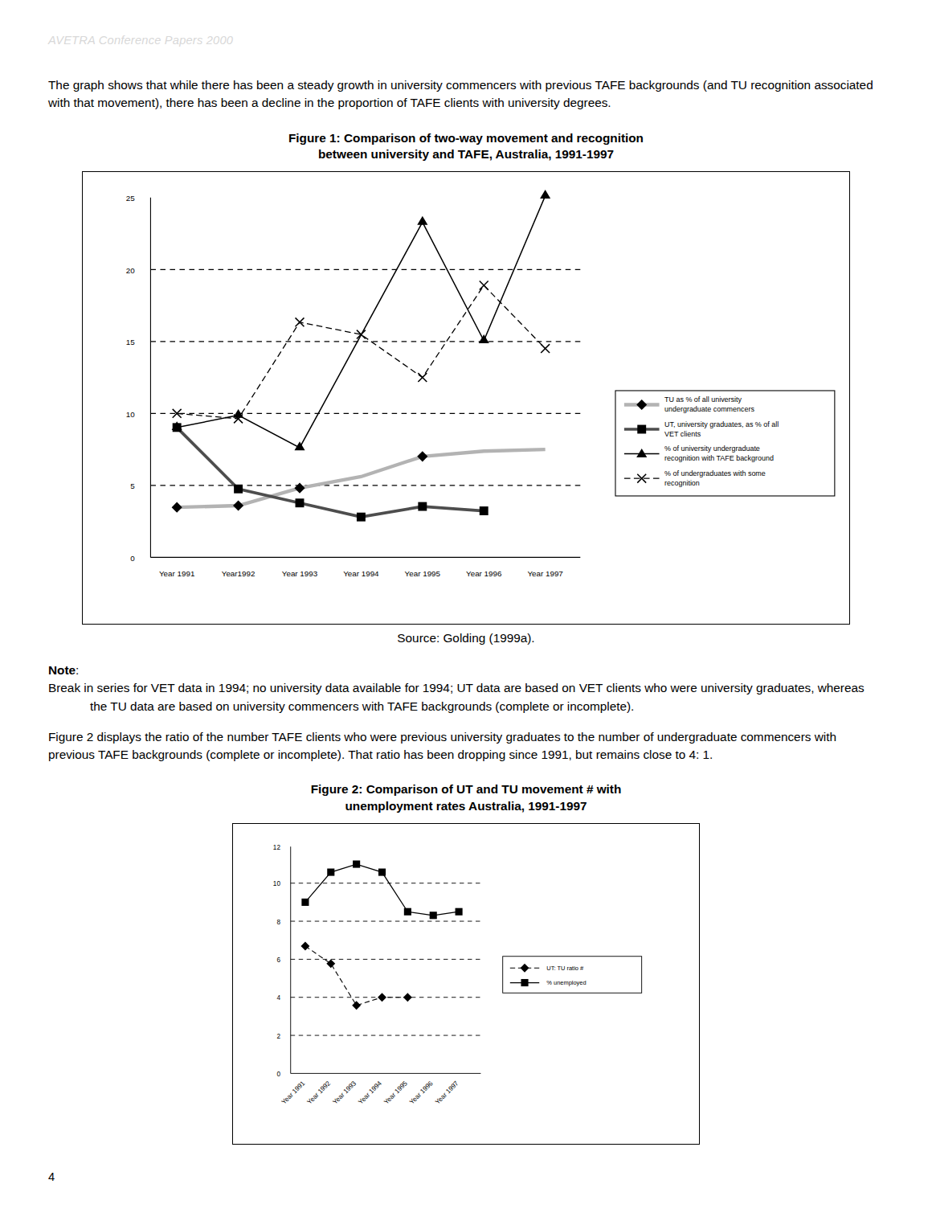AVETRA Conference Papers 2000
The graph shows that while there has been a steady growth in university commencers with previous TAFE backgrounds (and TU recognition associated with that movement), there has been a decline in the proportion of TAFE clients with university degrees.
Figure 1: Comparison of two-way movement and recognition
between university and TAFE, Australia, 1991-1997
25 20 15 10 5 0 Year 1991 Year1992 Year 1993 Year 1994 Year 1995 Year 1996 Year 1997 TU as % of all university undergraduate commencers UT, university graduates, as % of all VET clients % of university undergraduate recognition with TAFE background % of undergraduates with some recognition
Source: Golding (1999a).
Note: Break in series for VET data in 1994; no university data available for 1994; UT data are based on VET clients who were university graduates, whereas the TU data are based on university commencers with TAFE backgrounds (complete or incomplete).
Figure 2 displays the ratio of the number TAFE clients who were previous university graduates to the number of undergraduate commencers with previous TAFE backgrounds (complete or incomplete). That ratio has been dropping since 1991, but remains close to 4: 1.
Figure 2: Comparison of UT and TU movement # with
unemployment rates Australia, 1991-1997
12 10 8 6 4 2 0 Year 1991 Year 1992 Year 1993 Year 1994 Year 1995 Year 1996 Year 1997 UT: TU ratio # % unemployed
4